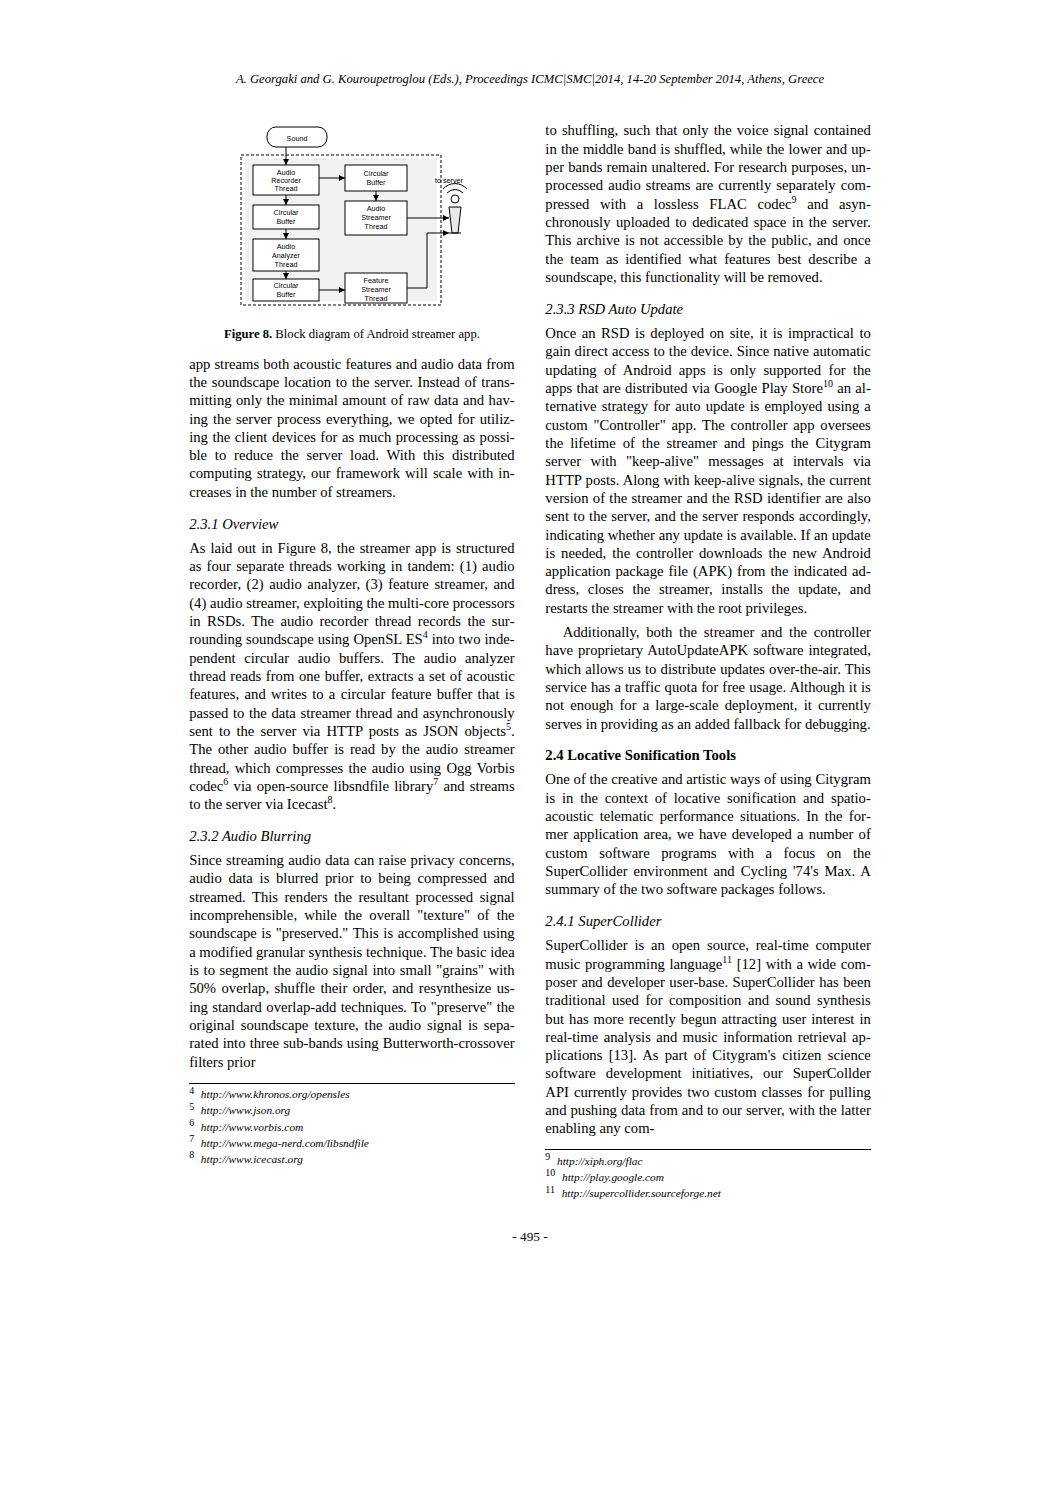A. Georgaki and G. Kouroupetroglou (Eds.), Proceedings ICMC|SMC|2014, 14-20 September 2014, Athens, Greece
Sound Audio Recorder Thread Circular Buffer Circular Buffer Audio Streamer Thread Audio Analyzer Thread Circular Buffer Feature Streamer Thread to server
Figure 8. Block diagram of Android streamer app.
app streams both acoustic features and audio data from the soundscape location to the server. Instead of transmitting only the minimal amount of raw data and having the server process everything, we opted for utilizing the client devices for as much processing as possible to reduce the server load. With this distributed computing strategy, our framework will scale with increases in the number of streamers.
2.3.1 Overview
As laid out in Figure 8, the streamer app is structured as four separate threads working in tandem: (1) audio recorder, (2) audio analyzer, (3) feature streamer, and (4) audio streamer, exploiting the multi-core processors in RSDs. The audio recorder thread records the surrounding soundscape using OpenSL ES4 into two independent circular audio buffers. The audio analyzer thread reads from one buffer, extracts a set of acoustic features, and writes to a circular feature buffer that is passed to the data streamer thread and asynchronously sent to the server via HTTP posts as JSON objects5. The other audio buffer is read by the audio streamer thread, which compresses the audio using Ogg Vorbis codec6 via open-source libsndfile library7 and streams to the server via Icecast8.
2.3.2 Audio Blurring
Since streaming audio data can raise privacy concerns, audio data is blurred prior to being compressed and streamed. This renders the resultant processed signal incomprehensible, while the overall "texture" of the soundscape is "preserved." This is accomplished using a modified granular synthesis technique. The basic idea is to segment the audio signal into small "grains" with 50% overlap, shuffle their order, and resynthesize using standard overlap-add techniques. To "preserve" the original soundscape texture, the audio signal is separated into three sub-bands using Butterworth-crossover filters prior
4 http://www.khronos.org/opensles
5 http://www.json.org
6 http://www.vorbis.com
7 http://www.mega-nerd.com/libsndfile
8 http://www.icecast.org
to shuffling, such that only the voice signal contained in the middle band is shuffled, while the lower and upper bands remain unaltered. For research purposes, unprocessed audio streams are currently separately compressed with a lossless FLAC codec9 and asynchronously uploaded to dedicated space in the server. This archive is not accessible by the public, and once the team as identified what features best describe a soundscape, this functionality will be removed.
2.3.3 RSD Auto Update
Once an RSD is deployed on site, it is impractical to gain direct access to the device. Since native automatic updating of Android apps is only supported for the apps that are distributed via Google Play Store10 an alternative strategy for auto update is employed using a custom "Controller" app. The controller app oversees the lifetime of the streamer and pings the Citygram server with "keep-alive" messages at intervals via HTTP posts. Along with keep-alive signals, the current version of the streamer and the RSD identifier are also sent to the server, and the server responds accordingly, indicating whether any update is available. If an update is needed, the controller downloads the new Android application package file (APK) from the indicated address, closes the streamer, installs the update, and restarts the streamer with the root privileges.
Additionally, both the streamer and the controller have proprietary AutoUpdateAPK software integrated, which allows us to distribute updates over-the-air. This service has a traffic quota for free usage. Although it is not enough for a large-scale deployment, it currently serves in providing as an added fallback for debugging.
2.4 Locative Sonification Tools
One of the creative and artistic ways of using Citygram is in the context of locative sonification and spatio-acoustic telematic performance situations. In the former application area, we have developed a number of custom software programs with a focus on the SuperCollider environment and Cycling '74's Max. A summary of the two software packages follows.
2.4.1 SuperCollider
SuperCollider is an open source, real-time computer music programming language11 [12] with a wide composer and developer user-base. SuperCollider has been traditional used for composition and sound synthesis but has more recently begun attracting user interest in real-time analysis and music information retrieval applications [13]. As part of Citygram's citizen science software development initiatives, our SuperCollder API currently provides two custom classes for pulling and pushing data from and to our server, with the latter enabling any com-
9 http://xiph.org/flac
10 http://play.google.com
11 http://supercollider.sourceforge.net
- 495 -